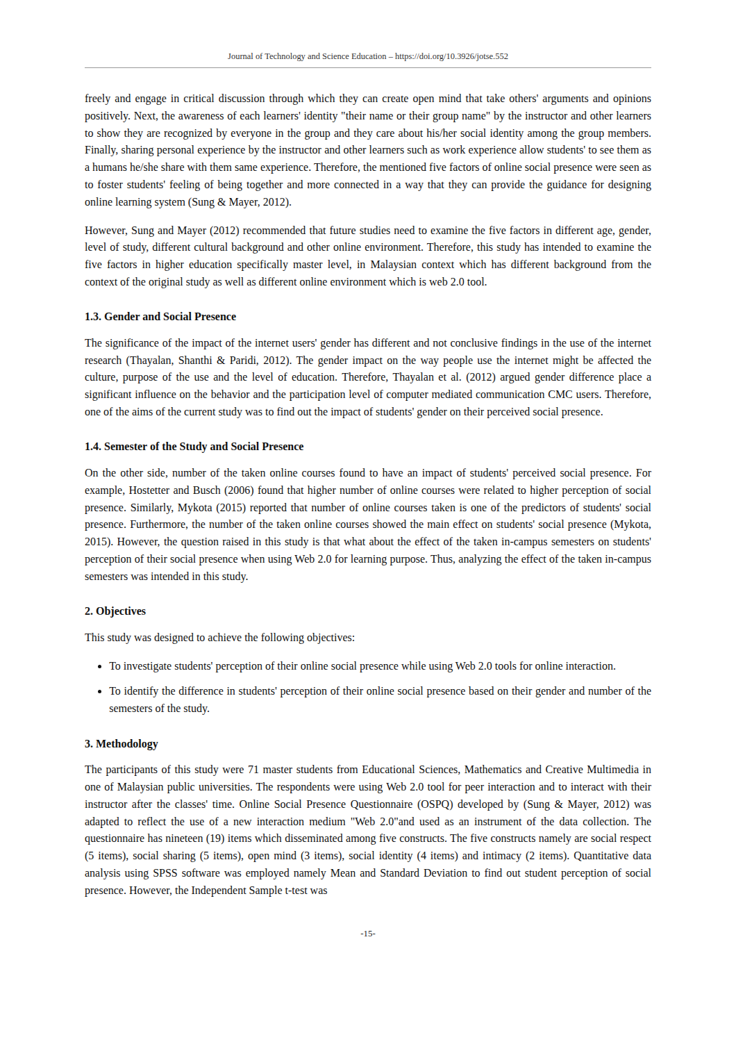Journal of Technology and Science Education – https://doi.org/10.3926/jotse.552
freely and engage in critical discussion through which they can create open mind that take others' arguments and opinions positively. Next, the awareness of each learners' identity "their name or their group name" by the instructor and other learners to show they are recognized by everyone in the group and they care about his/her social identity among the group members. Finally, sharing personal experience by the instructor and other learners such as work experience allow students' to see them as a humans he/she share with them same experience. Therefore, the mentioned five factors of online social presence were seen as to foster students' feeling of being together and more connected in a way that they can provide the guidance for designing online learning system (Sung & Mayer, 2012).
However, Sung and Mayer (2012) recommended that future studies need to examine the five factors in different age, gender, level of study, different cultural background and other online environment. Therefore, this study has intended to examine the five factors in higher education specifically master level, in Malaysian context which has different background from the context of the original study as well as different online environment which is web 2.0 tool.
1.3. Gender and Social Presence
The significance of the impact of the internet users' gender has different and not conclusive findings in the use of the internet research (Thayalan, Shanthi & Paridi, 2012). The gender impact on the way people use the internet might be affected the culture, purpose of the use and the level of education. Therefore, Thayalan et al. (2012) argued gender difference place a significant influence on the behavior and the participation level of computer mediated communication CMC users. Therefore, one of the aims of the current study was to find out the impact of students' gender on their perceived social presence.
1.4. Semester of the Study and Social Presence
On the other side, number of the taken online courses found to have an impact of students' perceived social presence. For example, Hostetter and Busch (2006) found that higher number of online courses were related to higher perception of social presence. Similarly, Mykota (2015) reported that number of online courses taken is one of the predictors of students' social presence. Furthermore, the number of the taken online courses showed the main effect on students' social presence (Mykota, 2015). However, the question raised in this study is that what about the effect of the taken in-campus semesters on students' perception of their social presence when using Web 2.0 for learning purpose. Thus, analyzing the effect of the taken in-campus semesters was intended in this study.
2. Objectives
This study was designed to achieve the following objectives:
To investigate students' perception of their online social presence while using Web 2.0 tools for online interaction.
To identify the difference in students' perception of their online social presence based on their gender and number of the semesters of the study.
3. Methodology
The participants of this study were 71 master students from Educational Sciences, Mathematics and Creative Multimedia in one of Malaysian public universities. The respondents were using Web 2.0 tool for peer interaction and to interact with their instructor after the classes' time. Online Social Presence Questionnaire (OSPQ) developed by (Sung & Mayer, 2012) was adapted to reflect the use of a new interaction medium "Web 2.0"and used as an instrument of the data collection. The questionnaire has nineteen (19) items which disseminated among five constructs. The five constructs namely are social respect (5 items), social sharing (5 items), open mind (3 items), social identity (4 items) and intimacy (2 items). Quantitative data analysis using SPSS software was employed namely Mean and Standard Deviation to find out student perception of social presence. However, the Independent Sample t-test was
-15-